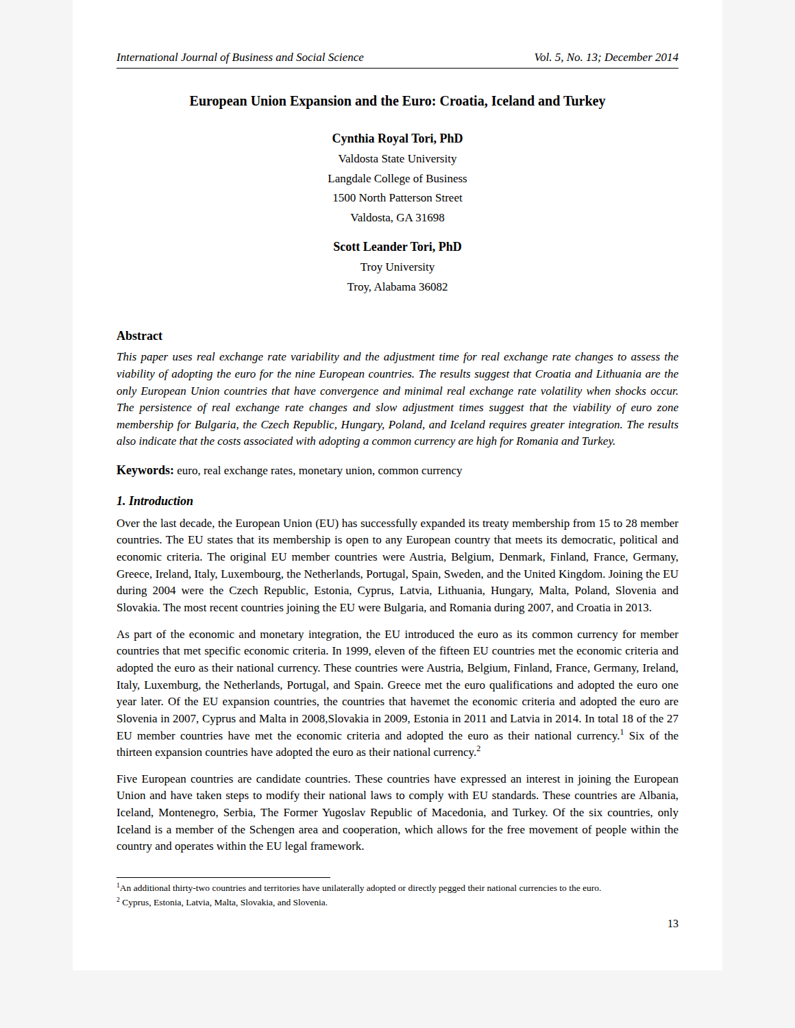International Journal of Business and Social Science Vol. 5, No. 13; December 2014
European Union Expansion and the Euro: Croatia, Iceland and Turkey
Cynthia Royal Tori, PhD
Valdosta State University
Langdale College of Business
1500 North Patterson Street
Valdosta, GA 31698
Scott Leander Tori, PhD
Troy University
Troy, Alabama 36082
Abstract
This paper uses real exchange rate variability and the adjustment time for real exchange rate changes to assess the viability of adopting the euro for the nine European countries. The results suggest that Croatia and Lithuania are the only European Union countries that have convergence and minimal real exchange rate volatility when shocks occur. The persistence of real exchange rate changes and slow adjustment times suggest that the viability of euro zone membership for Bulgaria, the Czech Republic, Hungary, Poland, and Iceland requires greater integration. The results also indicate that the costs associated with adopting a common currency are high for Romania and Turkey.
Keywords: euro, real exchange rates, monetary union, common currency
1. Introduction
Over the last decade, the European Union (EU) has successfully expanded its treaty membership from 15 to 28 member countries. The EU states that its membership is open to any European country that meets its democratic, political and economic criteria. The original EU member countries were Austria, Belgium, Denmark, Finland, France, Germany, Greece, Ireland, Italy, Luxembourg, the Netherlands, Portugal, Spain, Sweden, and the United Kingdom. Joining the EU during 2004 were the Czech Republic, Estonia, Cyprus, Latvia, Lithuania, Hungary, Malta, Poland, Slovenia and Slovakia. The most recent countries joining the EU were Bulgaria, and Romania during 2007, and Croatia in 2013.
As part of the economic and monetary integration, the EU introduced the euro as its common currency for member countries that met specific economic criteria. In 1999, eleven of the fifteen EU countries met the economic criteria and adopted the euro as their national currency. These countries were Austria, Belgium, Finland, France, Germany, Ireland, Italy, Luxemburg, the Netherlands, Portugal, and Spain. Greece met the euro qualifications and adopted the euro one year later. Of the EU expansion countries, the countries that havemet the economic criteria and adopted the euro are Slovenia in 2007, Cyprus and Malta in 2008,Slovakia in 2009, Estonia in 2011 and Latvia in 2014. In total 18 of the 27 EU member countries have met the economic criteria and adopted the euro as their national currency.1 Six of the thirteen expansion countries have adopted the euro as their national currency.2
Five European countries are candidate countries. These countries have expressed an interest in joining the European Union and have taken steps to modify their national laws to comply with EU standards. These countries are Albania, Iceland, Montenegro, Serbia, The Former Yugoslav Republic of Macedonia, and Turkey. Of the six countries, only Iceland is a member of the Schengen area and cooperation, which allows for the free movement of people within the country and operates within the EU legal framework.
1An additional thirty-two countries and territories have unilaterally adopted or directly pegged their national currencies to the euro.
2 Cyprus, Estonia, Latvia, Malta, Slovakia, and Slovenia.
13